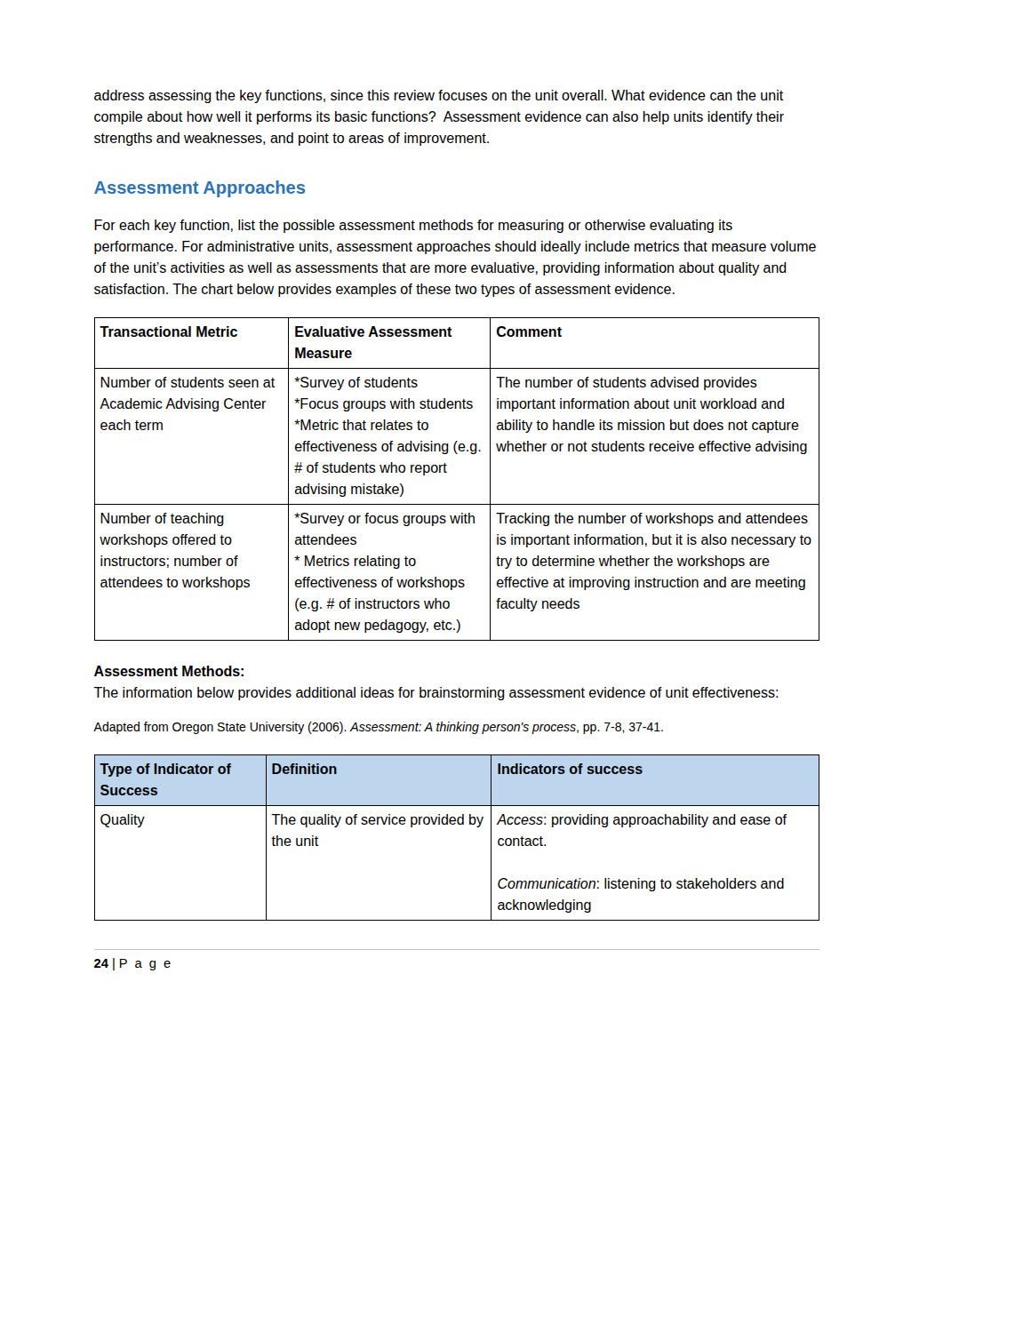address assessing the key functions, since this review focuses on the unit overall. What evidence can the unit compile about how well it performs its basic functions? Assessment evidence can also help units identify their strengths and weaknesses, and point to areas of improvement.
Assessment Approaches
For each key function, list the possible assessment methods for measuring or otherwise evaluating its performance. For administrative units, assessment approaches should ideally include metrics that measure volume of the unit’s activities as well as assessments that are more evaluative, providing information about quality and satisfaction. The chart below provides examples of these two types of assessment evidence.
| Transactional Metric | Evaluative Assessment Measure | Comment |
| --- | --- | --- |
| Number of students seen at Academic Advising Center each term | *Survey of students *Focus groups with students *Metric that relates to effectiveness of advising (e.g. # of students who report advising mistake) | The number of students advised provides important information about unit workload and ability to handle its mission but does not capture whether or not students receive effective advising |
| Number of teaching workshops offered to instructors; number of attendees to workshops | *Survey or focus groups with attendees * Metrics relating to effectiveness of workshops (e.g. # of instructors who adopt new pedagogy, etc.) | Tracking the number of workshops and attendees is important information, but it is also necessary to try to determine whether the workshops are effective at improving instruction and are meeting faculty needs |
Assessment Methods:
The information below provides additional ideas for brainstorming assessment evidence of unit effectiveness:
Adapted from Oregon State University (2006). Assessment: A thinking person's process, pp. 7-8, 37-41.
| Type of Indicator of Success | Definition | Indicators of success |
| --- | --- | --- |
| Quality | The quality of service provided by the unit | Access : providing approachability and ease of contact. Communication : listening to stakeholders and acknowledging |
24 | P a g e